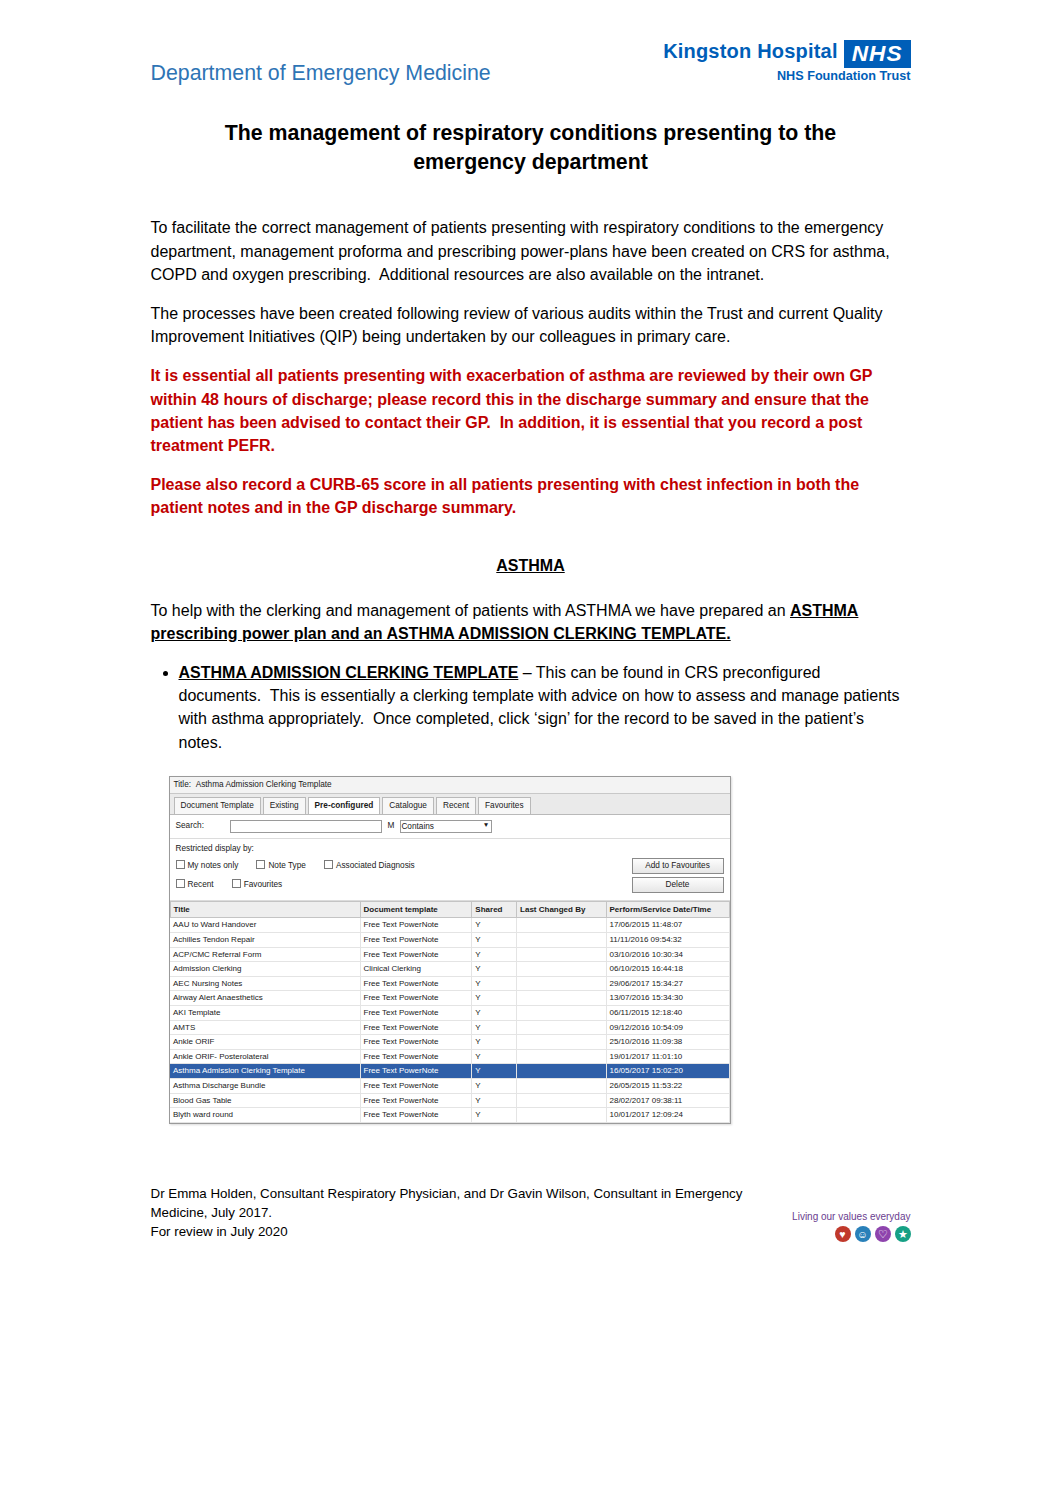Department of Emergency Medicine
Kingston Hospital NHS
NHS Foundation Trust
The management of respiratory conditions presenting to the
emergency department
To facilitate the correct management of patients presenting with respiratory conditions to the emergency department, management proforma and prescribing power-plans have been created on CRS for asthma, COPD and oxygen prescribing. Additional resources are also available on the intranet.
The processes have been created following review of various audits within the Trust and current Quality Improvement Initiatives (QIP) being undertaken by our colleagues in primary care.
It is essential all patients presenting with exacerbation of asthma are reviewed by their own GP within 48 hours of discharge; please record this in the discharge summary and ensure that the patient has been advised to contact their GP. In addition, it is essential that you record a post treatment PEFR.
Please also record a CURB-65 score in all patients presenting with chest infection in both the patient notes and in the GP discharge summary.
ASTHMA
To help with the clerking and management of patients with ASTHMA we have prepared an ASTHMA prescribing power plan and an ASTHMA ADMISSION CLERKING TEMPLATE.
ASTHMA ADMISSION CLERKING TEMPLATE – This can be found in CRS preconfigured documents. This is essentially a clerking template with advice on how to assess and manage patients with asthma appropriately. Once completed, click ‘sign’ for the record to be saved in the patient’s notes.
Title: Asthma Admission Clerking Template
Document Template Existing Pre-configured Catalogue Recent Favourites
Search:
M
Contains
Restricted display by:
My notes only
Note Type
Associated Diagnosis
Add to Favourites
Recent
Favourites
Delete
| Title | Document template | Shared | Last Changed By | Perform/Service Date/Time |
| --- | --- | --- | --- | --- |
| AAU to Ward Handover | Free Text PowerNote | Y | | 17/06/2015 11:48:07 |
| Achilles Tendon Repair | Free Text PowerNote | Y | | 11/11/2016 09:54:32 |
| ACP/CMC Referral Form | Free Text PowerNote | Y | | 03/10/2016 10:30:34 |
| Admission Clerking | Clinical Clerking | Y | | 06/10/2015 16:44:18 |
| AEC Nursing Notes | Free Text PowerNote | Y | | 29/06/2017 15:34:27 |
| Airway Alert Anaesthetics | Free Text PowerNote | Y | | 13/07/2016 15:34:30 |
| AKI Template | Free Text PowerNote | Y | | 06/11/2015 12:18:40 |
| AMTS | Free Text PowerNote | Y | | 09/12/2016 10:54:09 |
| Ankle ORIF | Free Text PowerNote | Y | | 25/10/2016 11:09:38 |
| Ankle ORIF- Posterolateral | Free Text PowerNote | Y | | 19/01/2017 11:01:10 |
| Asthma Admission Clerking Template | Free Text PowerNote | Y | | 16/05/2017 15:02:20 |
| Asthma Discharge Bundle | Free Text PowerNote | Y | | 26/05/2015 11:53:22 |
| Blood Gas Table | Free Text PowerNote | Y | | 28/02/2017 09:38:11 |
| Blyth ward round | Free Text PowerNote | Y | | 10/01/2017 12:09:24 |
Dr Emma Holden, Consultant Respiratory Physician, and Dr Gavin Wilson, Consultant in Emergency Medicine, July 2017.
For review in July 2020
Living our values everyday
♥ ☺ ♡ ★